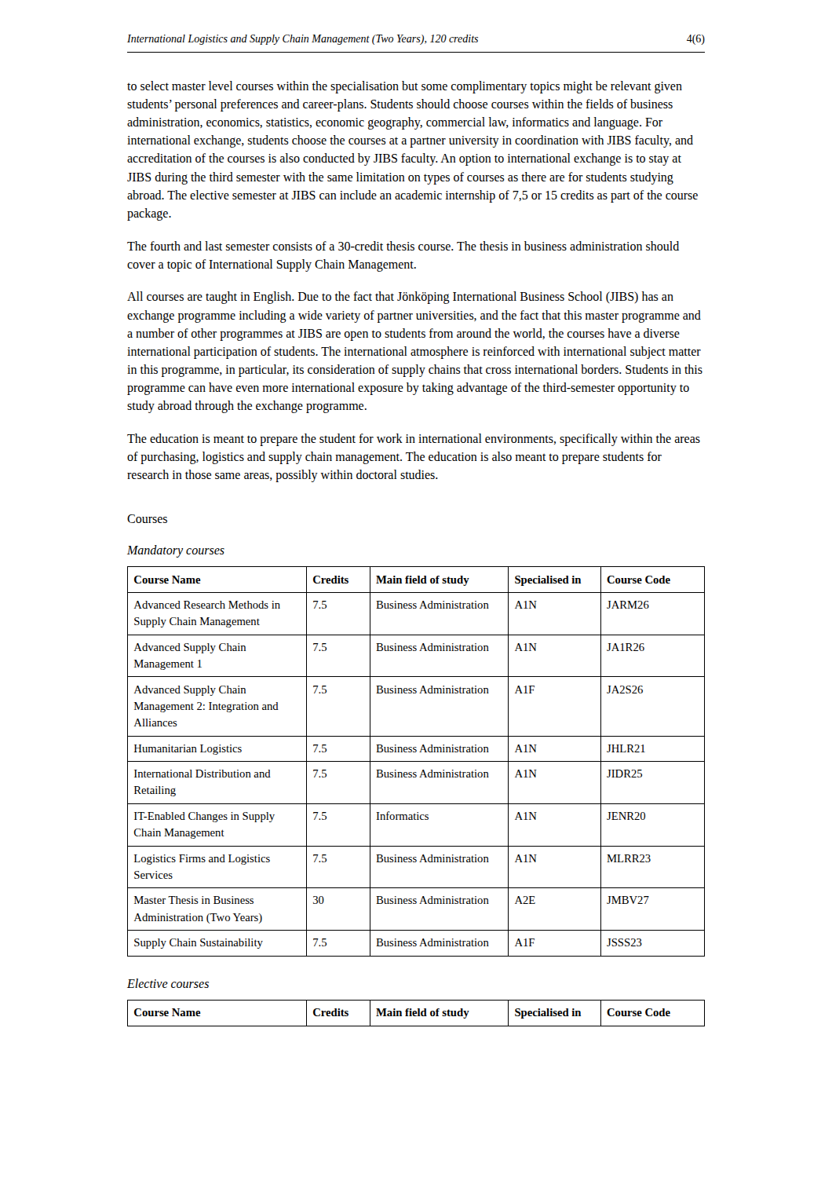International Logistics and Supply Chain Management (Two Years), 120 credits 4(6)
to select master level courses within the specialisation but some complimentary topics might be relevant given students’ personal preferences and career-plans. Students should choose courses within the fields of business administration, economics, statistics, economic geography, commercial law, informatics and language. For international exchange, students choose the courses at a partner university in coordination with JIBS faculty, and accreditation of the courses is also conducted by JIBS faculty. An option to international exchange is to stay at JIBS during the third semester with the same limitation on types of courses as there are for students studying abroad. The elective semester at JIBS can include an academic internship of 7,5 or 15 credits as part of the course package.
The fourth and last semester consists of a 30-credit thesis course. The thesis in business administration should cover a topic of International Supply Chain Management.
All courses are taught in English. Due to the fact that Jönköping International Business School (JIBS) has an exchange programme including a wide variety of partner universities, and the fact that this master programme and a number of other programmes at JIBS are open to students from around the world, the courses have a diverse international participation of students. The international atmosphere is reinforced with international subject matter in this programme, in particular, its consideration of supply chains that cross international borders. Students in this programme can have even more international exposure by taking advantage of the third-semester opportunity to study abroad through the exchange programme.
The education is meant to prepare the student for work in international environments, specifically within the areas of purchasing, logistics and supply chain management. The education is also meant to prepare students for research in those same areas, possibly within doctoral studies.
Courses
Mandatory courses
| Course Name | Credits | Main field of study | Specialised in | Course Code |
| --- | --- | --- | --- | --- |
| Advanced Research Methods in Supply Chain Management | 7.5 | Business Administration | A1N | JARM26 |
| Advanced Supply Chain Management 1 | 7.5 | Business Administration | A1N | JA1R26 |
| Advanced Supply Chain Management 2: Integration and Alliances | 7.5 | Business Administration | A1F | JA2S26 |
| Humanitarian Logistics | 7.5 | Business Administration | A1N | JHLR21 |
| International Distribution and Retailing | 7.5 | Business Administration | A1N | JIDR25 |
| IT-Enabled Changes in Supply Chain Management | 7.5 | Informatics | A1N | JENR20 |
| Logistics Firms and Logistics Services | 7.5 | Business Administration | A1N | MLRR23 |
| Master Thesis in Business Administration (Two Years) | 30 | Business Administration | A2E | JMBV27 |
| Supply Chain Sustainability | 7.5 | Business Administration | A1F | JSSS23 |
Elective courses
| Course Name | Credits | Main field of study | Specialised in | Course Code |
| --- | --- | --- | --- | --- |